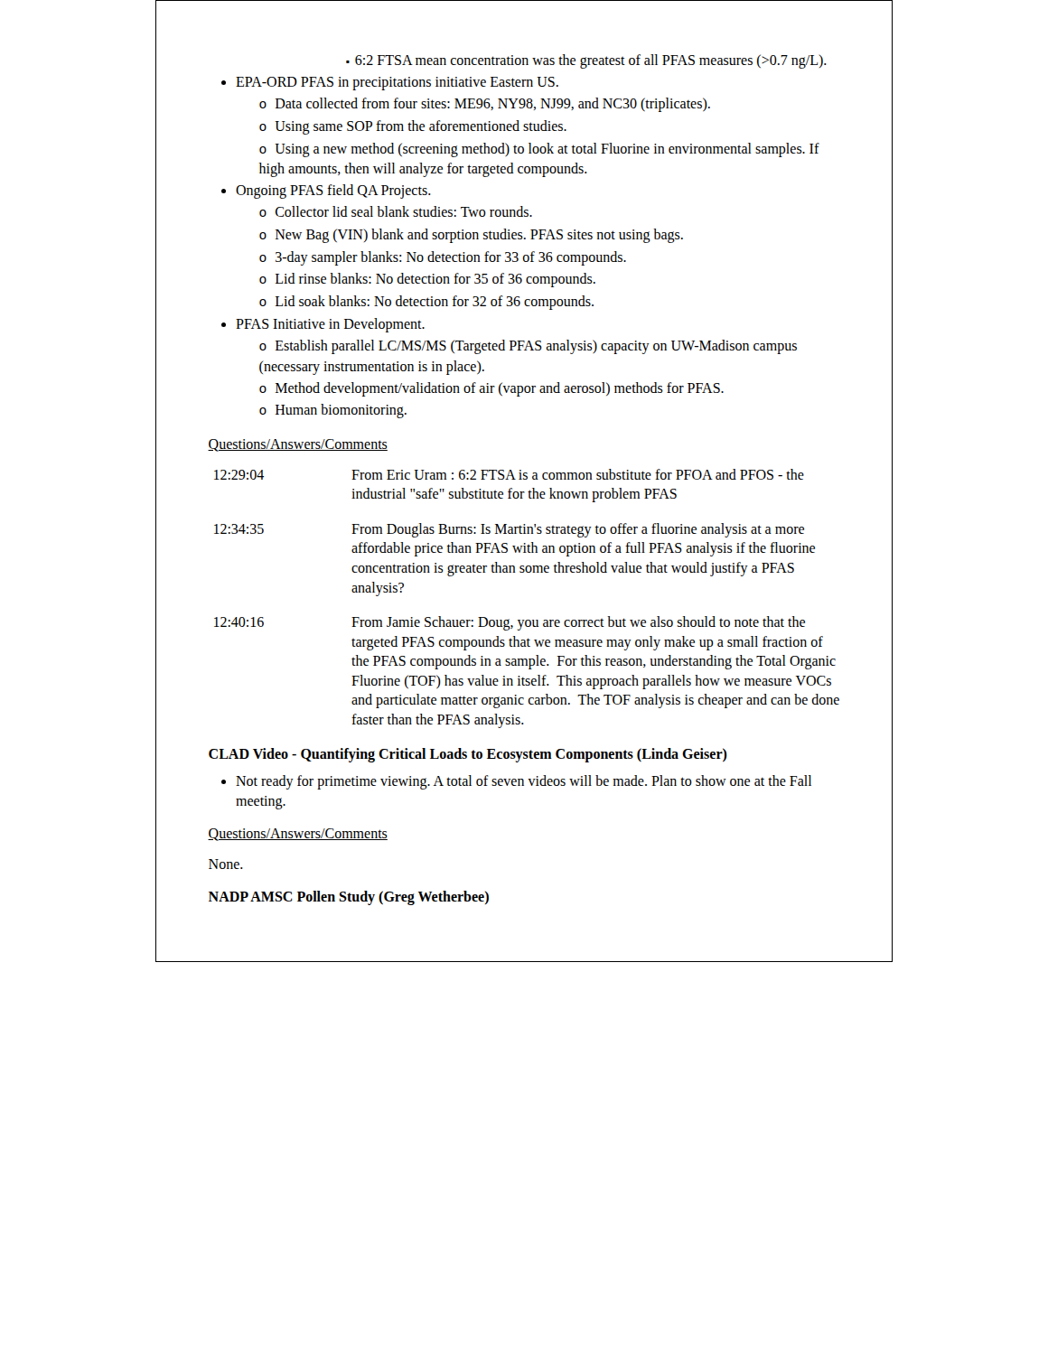6:2 FTSA mean concentration was the greatest of all PFAS measures (>0.7 ng/L).
EPA-ORD PFAS in precipitations initiative Eastern US.
Data collected from four sites: ME96, NY98, NJ99, and NC30 (triplicates).
Using same SOP from the aforementioned studies.
Using a new method (screening method) to look at total Fluorine in environmental samples. If high amounts, then will analyze for targeted compounds.
Ongoing PFAS field QA Projects.
Collector lid seal blank studies: Two rounds.
New Bag (VIN) blank and sorption studies. PFAS sites not using bags.
3-day sampler blanks: No detection for 33 of 36 compounds.
Lid rinse blanks: No detection for 35 of 36 compounds.
Lid soak blanks: No detection for 32 of 36 compounds.
PFAS Initiative in Development.
Establish parallel LC/MS/MS (Targeted PFAS analysis) capacity on UW-Madison campus (necessary instrumentation is in place).
Method development/validation of air (vapor and aerosol) methods for PFAS.
Human biomonitoring.
Questions/Answers/Comments
12:29:04
From Eric Uram : 6:2 FTSA is a common substitute for PFOA and PFOS - the industrial "safe" substitute for the known problem PFAS
12:34:35
From Douglas Burns: Is Martin's strategy to offer a fluorine analysis at a more affordable price than PFAS with an option of a full PFAS analysis if the fluorine concentration is greater than some threshold value that would justify a PFAS analysis?
12:40:16
From Jamie Schauer: Doug, you are correct but we also should to note that the targeted PFAS compounds that we measure may only make up a small fraction of the PFAS compounds in a sample. For this reason, understanding the Total Organic Fluorine (TOF) has value in itself. This approach parallels how we measure VOCs and particulate matter organic carbon. The TOF analysis is cheaper and can be done faster than the PFAS analysis.
CLAD Video - Quantifying Critical Loads to Ecosystem Components (Linda Geiser)
Not ready for primetime viewing. A total of seven videos will be made. Plan to show one at the Fall meeting.
Questions/Answers/Comments
None.
NADP AMSC Pollen Study (Greg Wetherbee)